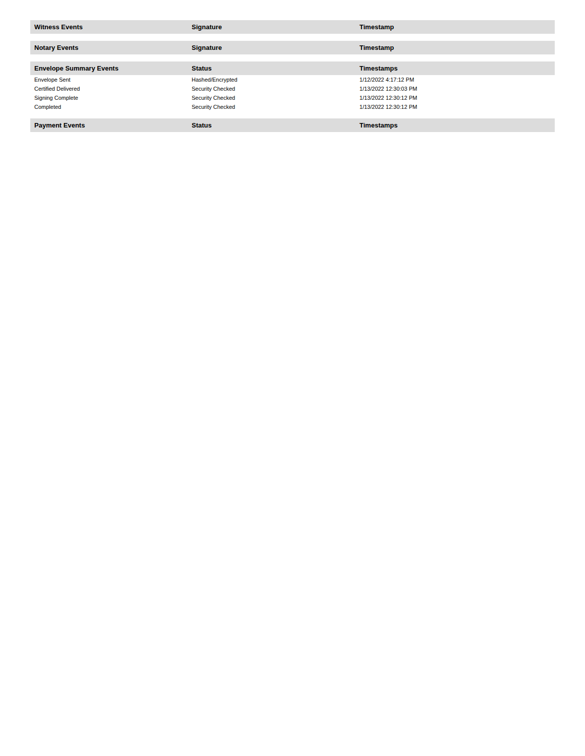| Witness Events | Signature | Timestamp |
| --- | --- | --- |
| Notary Events | Signature | Timestamp |
| --- | --- | --- |
| Envelope Summary Events | Status | Timestamps |
| --- | --- | --- |
| Envelope Sent | Hashed/Encrypted | 1/12/2022 4:17:12 PM |
| Certified Delivered | Security Checked | 1/13/2022 12:30:03 PM |
| Signing Complete | Security Checked | 1/13/2022 12:30:12 PM |
| Completed | Security Checked | 1/13/2022 12:30:12 PM |
| Payment Events | Status | Timestamps |
| --- | --- | --- |